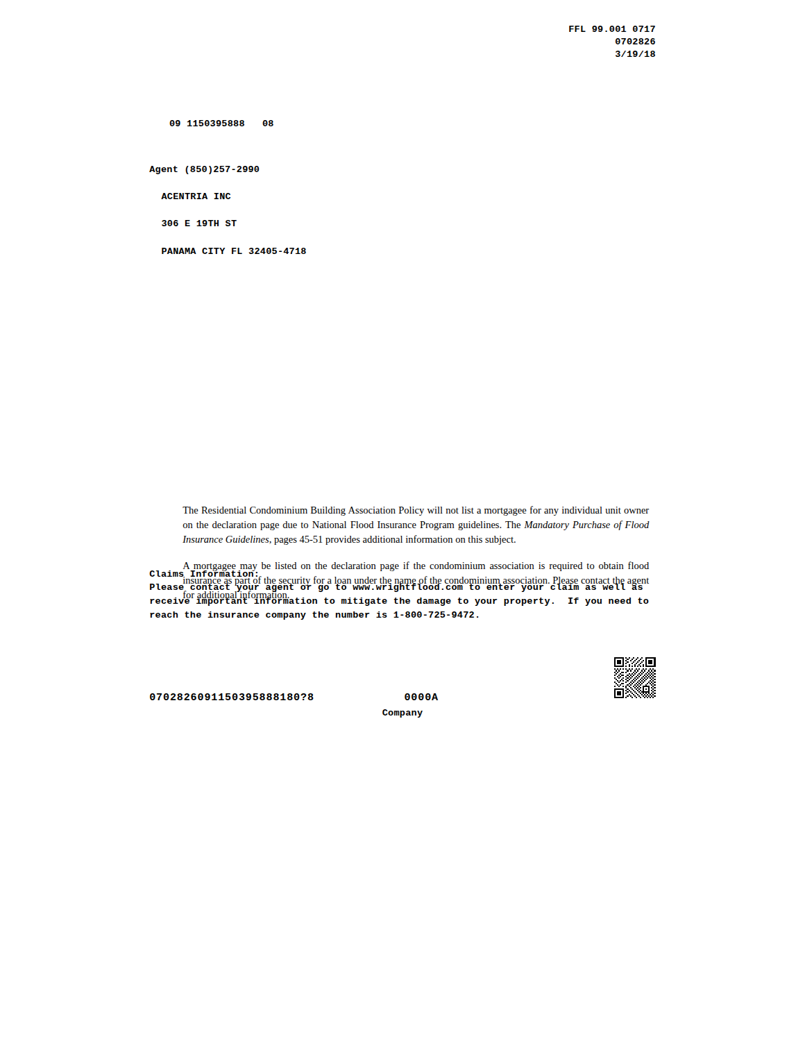FFL 99.001 0717
0702826
3/19/18
09 1150395888 08
Agent (850)257-2990
ACENTRIA INC
306 E 19TH ST
PANAMA CITY FL 32405-4718
The Residential Condominium Building Association Policy will not list a mortgagee for any individual unit owner on the declaration page due to National Flood Insurance Program guidelines. The Mandatory Purchase of Flood Insurance Guidelines, pages 45-51 provides additional information on this subject.
A mortgagee may be listed on the declaration page if the condominium association is required to obtain flood insurance as part of the security for a loan under the name of the condominium association. Please contact the agent for additional information.
Claims Information:
Please contact your agent or go to www.wrightflood.com to enter your claim as well as receive important information to mitigate the damage to your property. If you need to reach the insurance company the number is 1-800-725-9472.
0702826091150395888180?8
0000A
Company